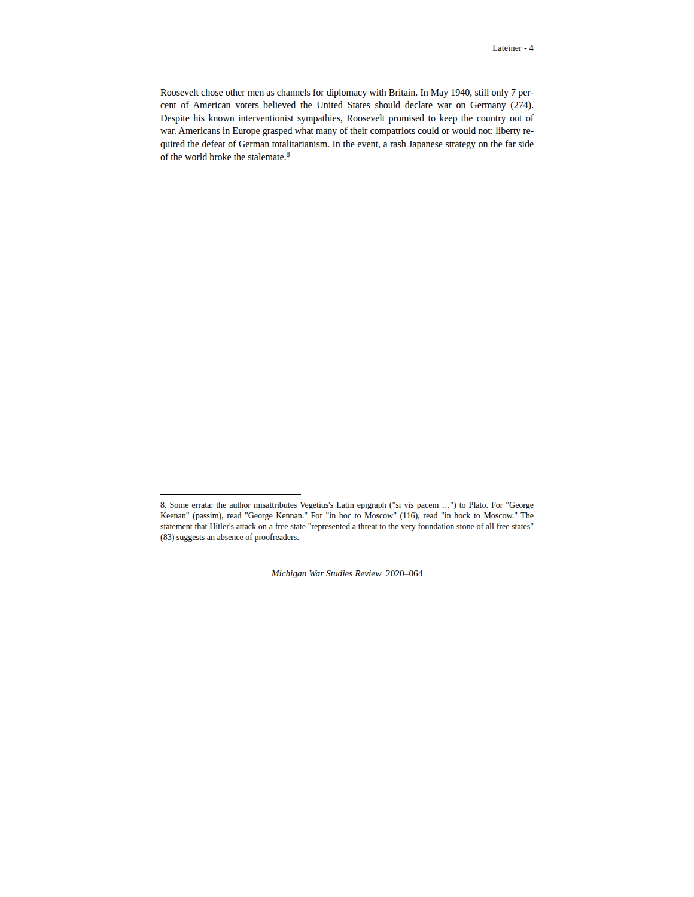Lateiner - 4
Roosevelt chose other men as channels for diplomacy with Britain. In May 1940, still only 7 percent of American voters believed the United States should declare war on Germany (274). Despite his known interventionist sympathies, Roosevelt promised to keep the country out of war. Americans in Europe grasped what many of their compatriots could or would not: liberty required the defeat of German totalitarianism. In the event, a rash Japanese strategy on the far side of the world broke the stalemate.8
8. Some errata: the author misattributes Vegetius's Latin epigraph ("si vis pacem …") to Plato. For "George Keenan" (passim), read "George Kennan." For "in hoc to Moscow" (116), read "in hock to Moscow." The statement that Hitler's attack on a free state "represented a threat to the very foundation stone of all free states" (83) suggests an absence of proofreaders.
Michigan War Studies Review 2020–064